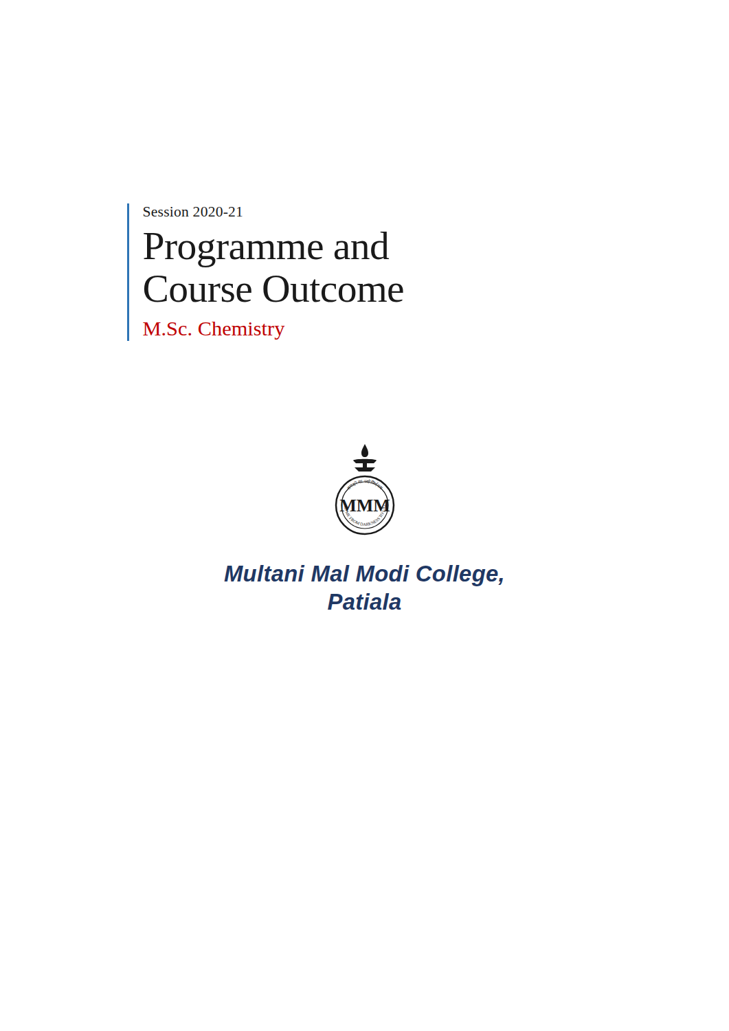Session 2020-21
Programme and
Course Outcome
M.Sc. Chemistry
Multani Mal Modi College crest MMM तमसो मा ज्योतिर्गमय LEAD ME FROM DARKNESS TO LIGHT
Multani Mal Modi College,
Patiala